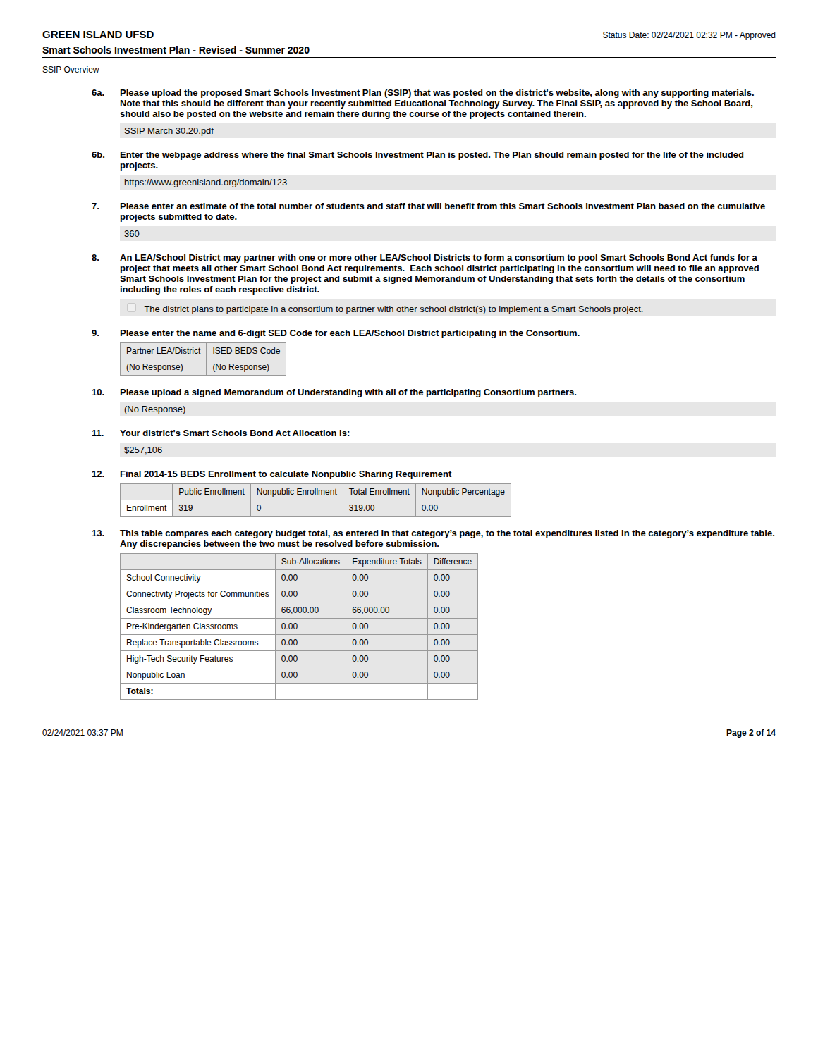GREEN ISLAND UFSD Status Date: 02/24/2021 02:32 PM - Approved
Smart Schools Investment Plan - Revised - Summer 2020
SSIP Overview
6a.
Please upload the proposed Smart Schools Investment Plan (SSIP) that was posted on the district's website, along with any supporting materials. Note that this should be different than your recently submitted Educational Technology Survey. The Final SSIP, as approved by the School Board, should also be posted on the website and remain there during the course of the projects contained therein.
SSIP March 30.20.pdf
6b.
Enter the webpage address where the final Smart Schools Investment Plan is posted. The Plan should remain posted for the life of the included projects.
https://www.greenisland.org/domain/123
7.
Please enter an estimate of the total number of students and staff that will benefit from this Smart Schools Investment Plan based on the cumulative projects submitted to date.
360
8.
An LEA/School District may partner with one or more other LEA/School Districts to form a consortium to pool Smart Schools Bond Act funds for a project that meets all other Smart School Bond Act requirements. Each school district participating in the consortium will need to file an approved Smart Schools Investment Plan for the project and submit a signed Memorandum of Understanding that sets forth the details of the consortium including the roles of each respective district.
The district plans to participate in a consortium to partner with other school district(s) to implement a Smart Schools project.
9.
Please enter the name and 6-digit SED Code for each LEA/School District participating in the Consortium.
| Partner LEA/District | ISED BEDS Code |
| --- | --- |
| (No Response) | (No Response) |
10.
Please upload a signed Memorandum of Understanding with all of the participating Consortium partners.
(No Response)
11.
Your district's Smart Schools Bond Act Allocation is:
$257,106
12.
Final 2014-15 BEDS Enrollment to calculate Nonpublic Sharing Requirement
| | Public Enrollment | Nonpublic Enrollment | Total Enrollment | Nonpublic Percentage |
| --- | --- | --- | --- | --- |
| Enrollment | 319 | 0 | 319.00 | 0.00 |
13.
This table compares each category budget total, as entered in that category’s page, to the total expenditures listed in the category’s expenditure table. Any discrepancies between the two must be resolved before submission.
| | Sub-Allocations | Expenditure Totals | Difference |
| --- | --- | --- | --- |
| School Connectivity | 0.00 | 0.00 | 0.00 |
| Connectivity Projects for Communities | 0.00 | 0.00 | 0.00 |
| Classroom Technology | 66,000.00 | 66,000.00 | 0.00 |
| Pre-Kindergarten Classrooms | 0.00 | 0.00 | 0.00 |
| Replace Transportable Classrooms | 0.00 | 0.00 | 0.00 |
| High-Tech Security Features | 0.00 | 0.00 | 0.00 |
| Nonpublic Loan | 0.00 | 0.00 | 0.00 |
| Totals: | | | |
02/24/2021 03:37 PM Page 2 of 14